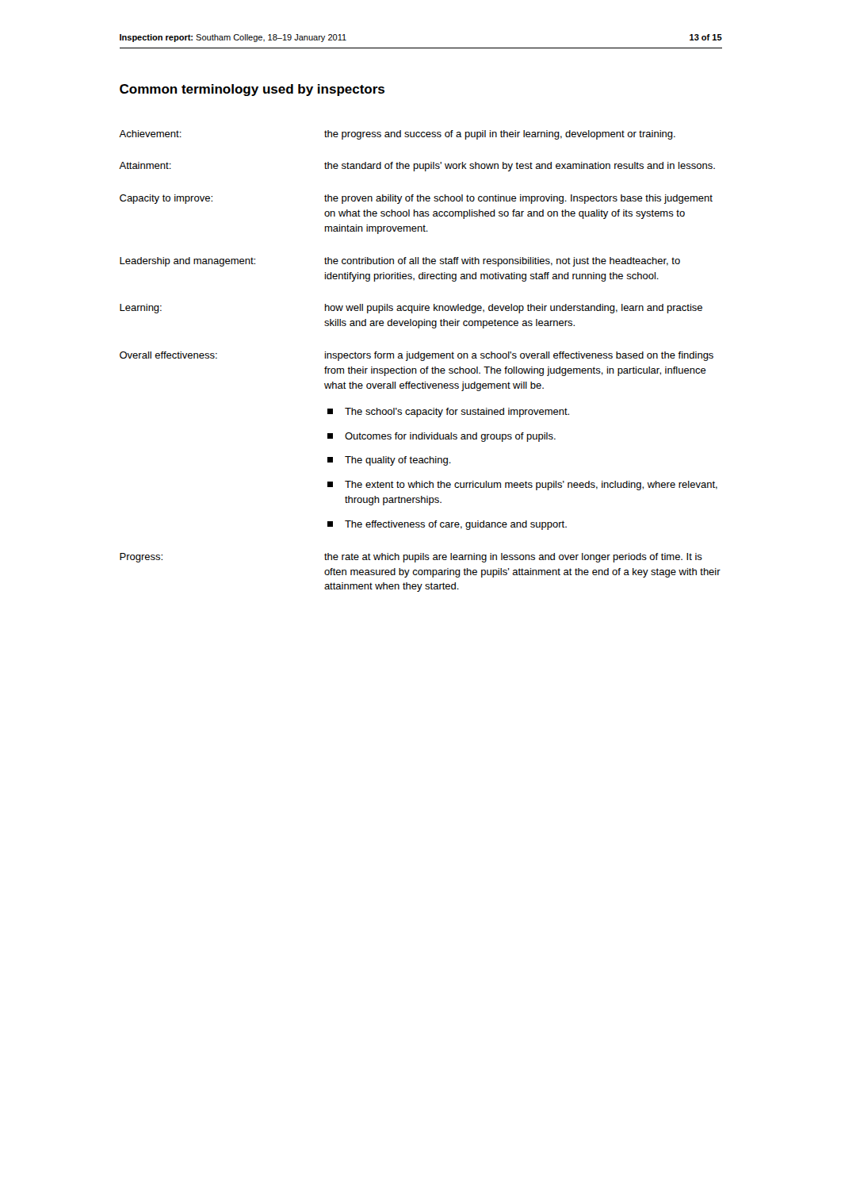Inspection report: Southam College, 18–19 January 2011
13 of 15
Common terminology used by inspectors
Achievement:
the progress and success of a pupil in their learning, development or training.
Attainment:
the standard of the pupils' work shown by test and examination results and in lessons.
Capacity to improve:
the proven ability of the school to continue improving. Inspectors base this judgement on what the school has accomplished so far and on the quality of its systems to maintain improvement.
Leadership and management:
the contribution of all the staff with responsibilities, not just the headteacher, to identifying priorities, directing and motivating staff and running the school.
Learning:
how well pupils acquire knowledge, develop their understanding, learn and practise skills and are developing their competence as learners.
Overall effectiveness:
inspectors form a judgement on a school's overall effectiveness based on the findings from their inspection of the school. The following judgements, in particular, influence what the overall effectiveness judgement will be.
The school's capacity for sustained improvement.
Outcomes for individuals and groups of pupils.
The quality of teaching.
The extent to which the curriculum meets pupils' needs, including, where relevant, through partnerships.
The effectiveness of care, guidance and support.
Progress:
the rate at which pupils are learning in lessons and over longer periods of time. It is often measured by comparing the pupils' attainment at the end of a key stage with their attainment when they started.